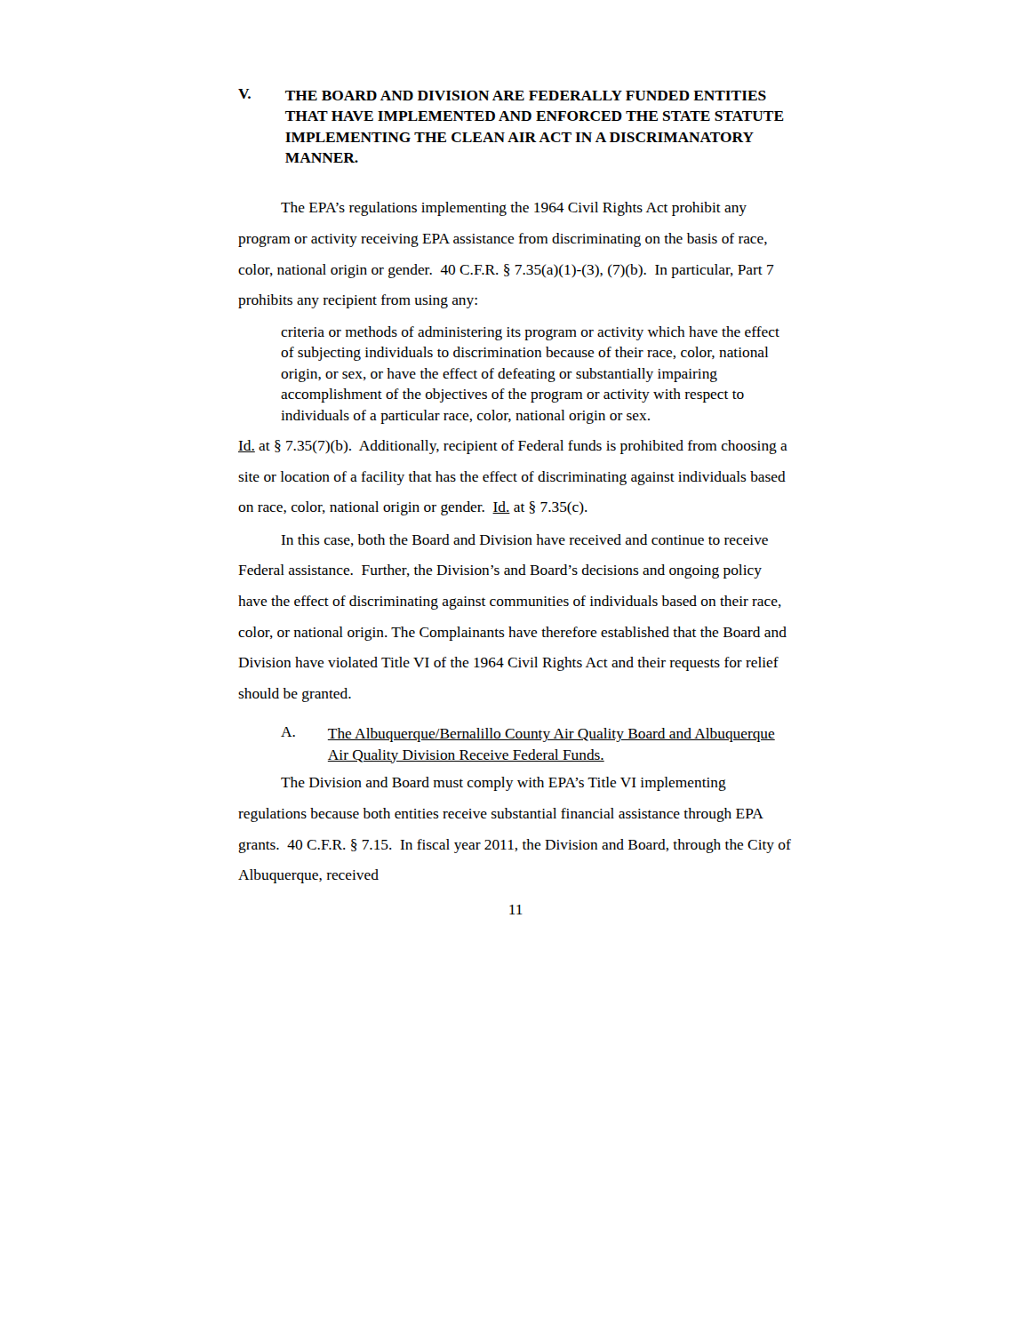V.
THE BOARD AND DIVISION ARE FEDERALLY FUNDED ENTITIES THAT HAVE IMPLEMENTED AND ENFORCED THE STATE STATUTE IMPLEMENTING THE CLEAN AIR ACT IN A DISCRIMANATORY MANNER.
The EPA’s regulations implementing the 1964 Civil Rights Act prohibit any program or activity receiving EPA assistance from discriminating on the basis of race, color, national origin or gender. 40 C.F.R. § 7.35(a)(1)-(3), (7)(b). In particular, Part 7 prohibits any recipient from using any:
criteria or methods of administering its program or activity which have the effect of subjecting individuals to discrimination because of their race, color, national origin, or sex, or have the effect of defeating or substantially impairing accomplishment of the objectives of the program or activity with respect to individuals of a particular race, color, national origin or sex.
Id. at § 7.35(7)(b). Additionally, recipient of Federal funds is prohibited from choosing a site or location of a facility that has the effect of discriminating against individuals based on race, color, national origin or gender. Id. at § 7.35(c).
In this case, both the Board and Division have received and continue to receive Federal assistance. Further, the Division’s and Board’s decisions and ongoing policy have the effect of discriminating against communities of individuals based on their race, color, or national origin. The Complainants have therefore established that the Board and Division have violated Title VI of the 1964 Civil Rights Act and their requests for relief should be granted.
A.
The Albuquerque/Bernalillo County Air Quality Board and Albuquerque Air Quality Division Receive Federal Funds.
The Division and Board must comply with EPA’s Title VI implementing regulations because both entities receive substantial financial assistance through EPA grants. 40 C.F.R. § 7.15. In fiscal year 2011, the Division and Board, through the City of Albuquerque, received
11